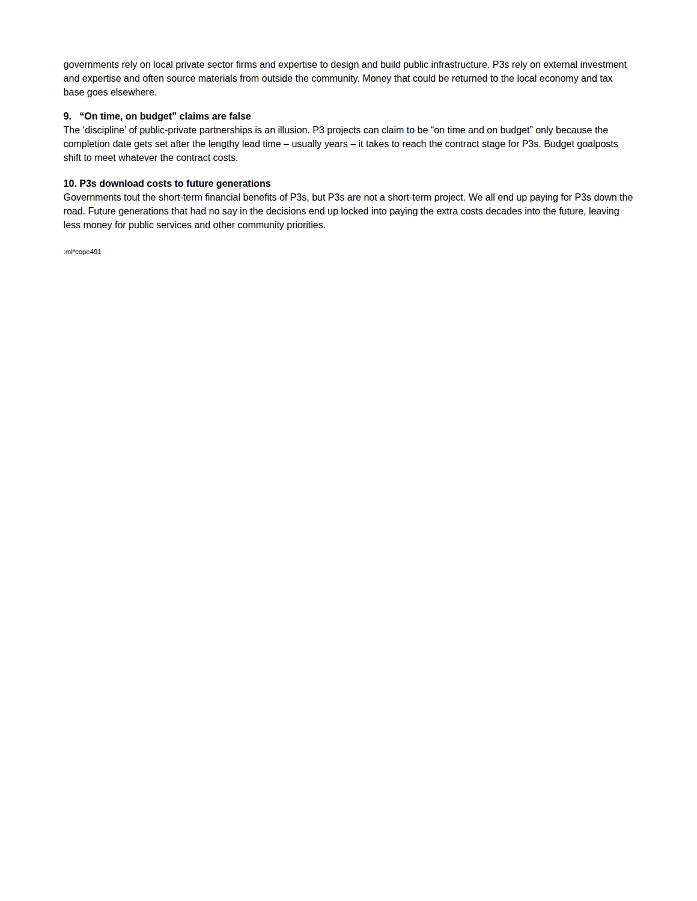governments rely on local private sector firms and expertise to design and build public infrastructure. P3s rely on external investment and expertise and often source materials from outside the community. Money that could be returned to the local economy and tax base goes elsewhere.
9. “On time, on budget” claims are false
The ‘discipline’ of public-private partnerships is an illusion. P3 projects can claim to be “on time and on budget” only because the completion date gets set after the lengthy lead time – usually years – it takes to reach the contract stage for P3s. Budget goalposts shift to meet whatever the contract costs.
10. P3s download costs to future generations
Governments tout the short-term financial benefits of P3s, but P3s are not a short-term project. We all end up paying for P3s down the road. Future generations that had no say in the decisions end up locked into paying the extra costs decades into the future, leaving less money for public services and other community priorities.
:ml*cope491